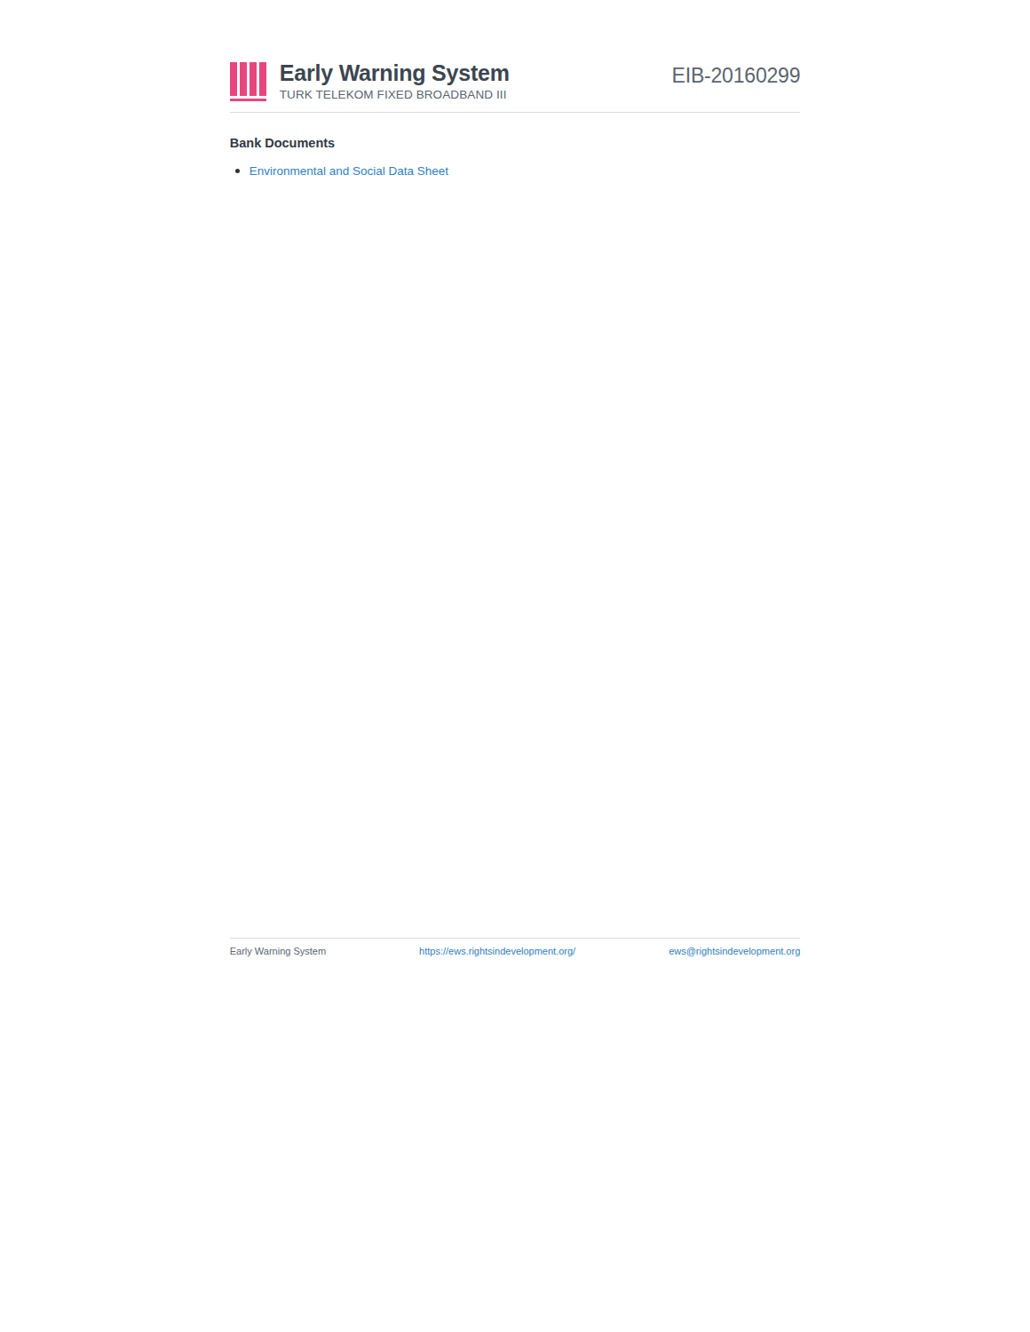Early Warning System
TURK TELEKOM FIXED BROADBAND III
EIB-20160299
Bank Documents
Environmental and Social Data Sheet
Early Warning System
https://ews.rightsindevelopment.org/
ews@rightsindevelopment.org